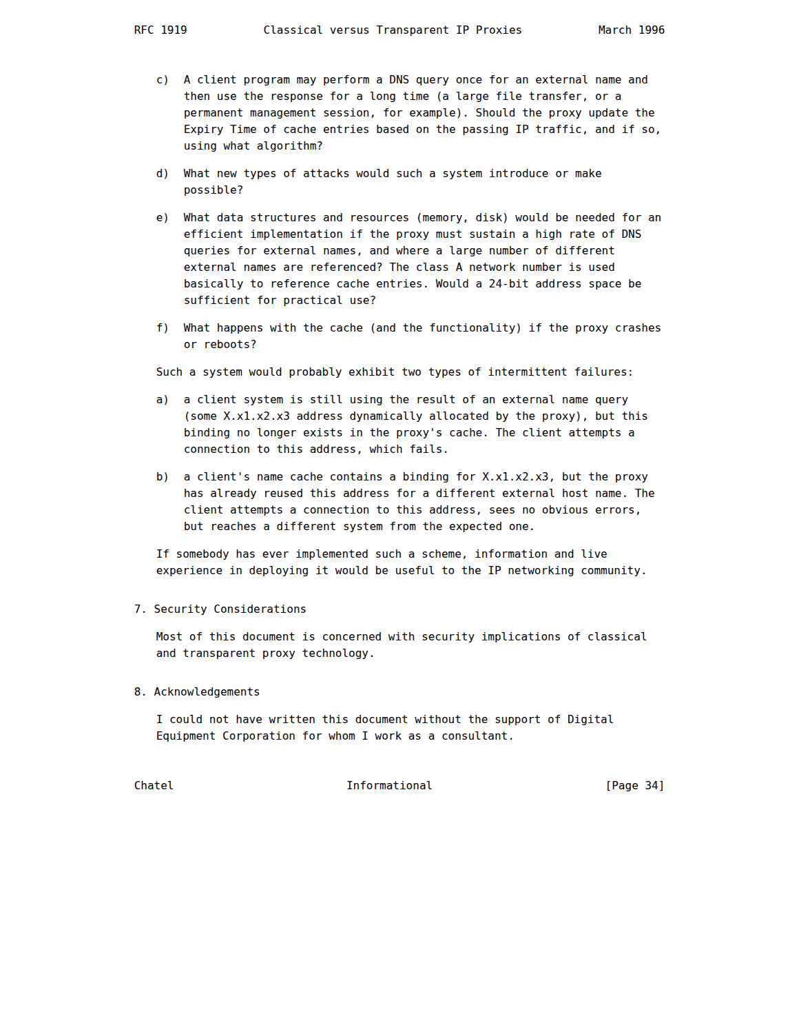RFC 1919 Classical versus Transparent IP Proxies March 1996
A client program may perform a DNS query once for an external name and then use the response for a long time (a large file transfer, or a permanent management session, for example). Should the proxy update the Expiry Time of cache entries based on the passing IP traffic, and if so, using what algorithm?
What new types of attacks would such a system introduce or make possible?
What data structures and resources (memory, disk) would be needed for an efficient implementation if the proxy must sustain a high rate of DNS queries for external names, and where a large number of different external names are referenced? The class A network number is used basically to reference cache entries. Would a 24-bit address space be sufficient for practical use?
What happens with the cache (and the functionality) if the proxy crashes or reboots?
Such a system would probably exhibit two types of intermittent failures:
a client system is still using the result of an external name query (some X.x1.x2.x3 address dynamically allocated by the proxy), but this binding no longer exists in the proxy's cache. The client attempts a connection to this address, which fails.
a client's name cache contains a binding for X.x1.x2.x3, but the proxy has already reused this address for a different external host name. The client attempts a connection to this address, sees no obvious errors, but reaches a different system from the expected one.
If somebody has ever implemented such a scheme, information and live experience in deploying it would be useful to the IP networking community.
7. Security Considerations
Most of this document is concerned with security implications of classical and transparent proxy technology.
8. Acknowledgements
I could not have written this document without the support of Digital Equipment Corporation for whom I work as a consultant.
Chatel Informational [Page 34]